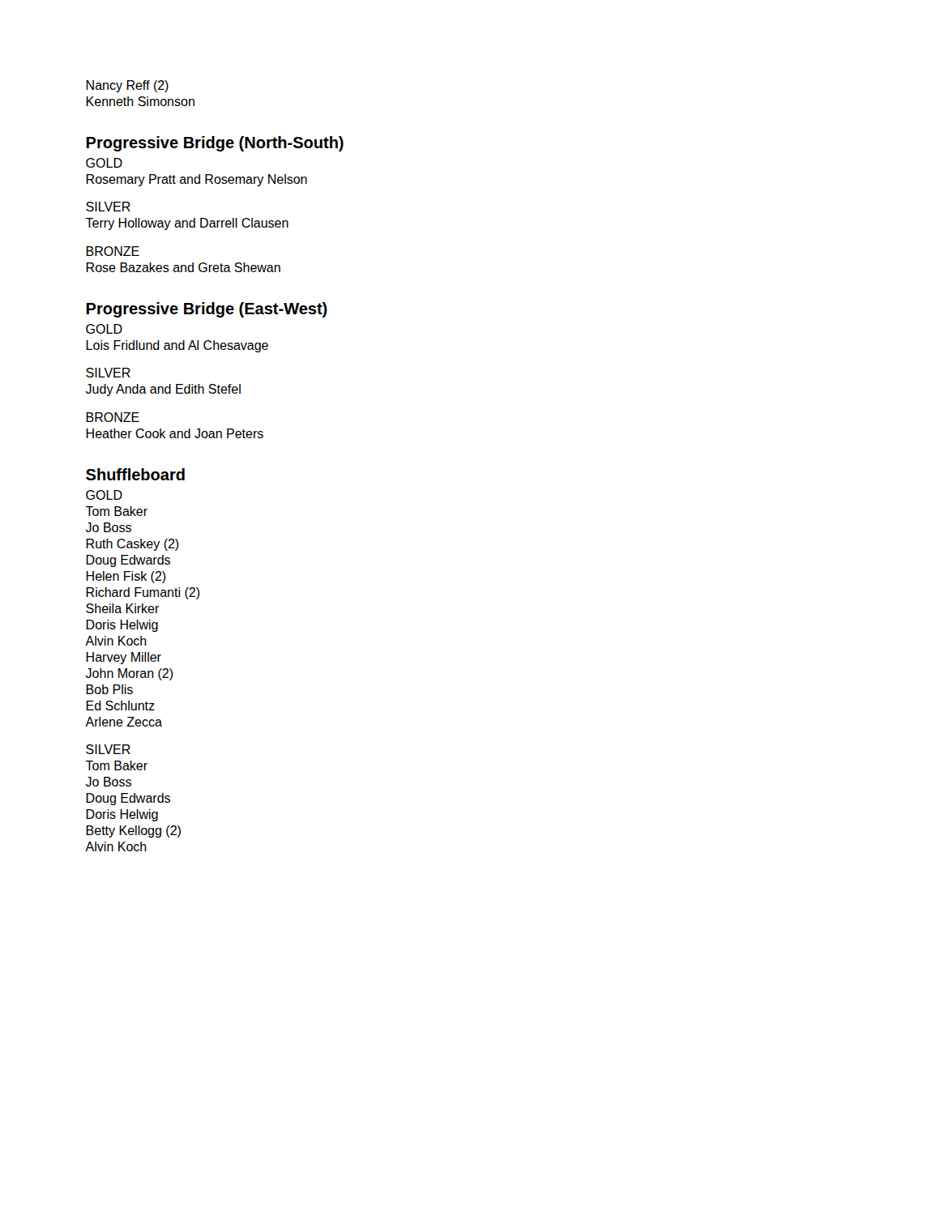Nancy Reff (2)
Kenneth Simonson
Progressive Bridge (North-South)
GOLD
Rosemary Pratt and Rosemary Nelson
SILVER
Terry Holloway and Darrell Clausen
BRONZE
Rose Bazakes and Greta Shewan
Progressive Bridge (East-West)
GOLD
Lois Fridlund and Al Chesavage
SILVER
Judy Anda and Edith Stefel
BRONZE
Heather Cook and Joan Peters
Shuffleboard
GOLD
Tom Baker
Jo Boss
Ruth Caskey (2)
Doug Edwards
Helen Fisk (2)
Richard Fumanti (2)
Sheila Kirker
Doris Helwig
Alvin Koch
Harvey Miller
John Moran (2)
Bob Plis
Ed Schluntz
Arlene Zecca
SILVER
Tom Baker
Jo Boss
Doug Edwards
Doris Helwig
Betty Kellogg (2)
Alvin Koch